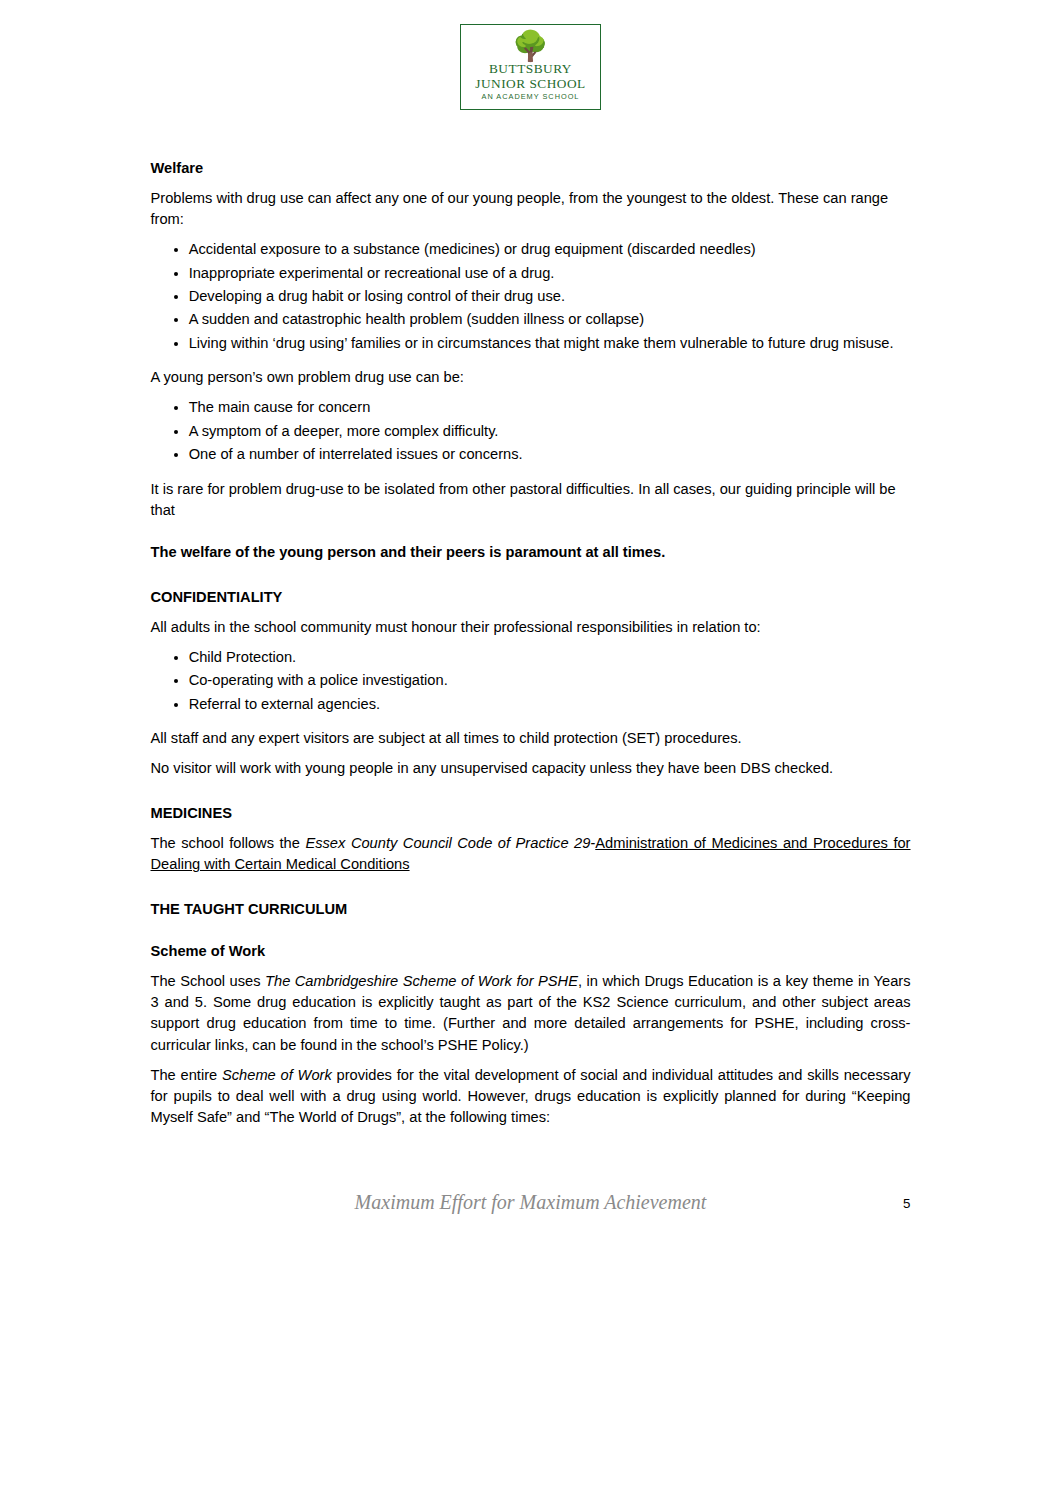🌳
BUTTSBURY
JUNIOR SCHOOL
AN ACADEMY SCHOOL
Welfare
Problems with drug use can affect any one of our young people, from the youngest to the oldest. These can range from:
Accidental exposure to a substance (medicines) or drug equipment (discarded needles)
Inappropriate experimental or recreational use of a drug.
Developing a drug habit or losing control of their drug use.
A sudden and catastrophic health problem (sudden illness or collapse)
Living within ‘drug using’ families or in circumstances that might make them vulnerable to future drug misuse.
A young person’s own problem drug use can be:
The main cause for concern
A symptom of a deeper, more complex difficulty.
One of a number of interrelated issues or concerns.
It is rare for problem drug-use to be isolated from other pastoral difficulties. In all cases, our guiding principle will be that
The welfare of the young person and their peers is paramount at all times.
CONFIDENTIALITY
All adults in the school community must honour their professional responsibilities in relation to:
Child Protection.
Co-operating with a police investigation.
Referral to external agencies.
All staff and any expert visitors are subject at all times to child protection (SET) procedures.
No visitor will work with young people in any unsupervised capacity unless they have been DBS checked.
MEDICINES
The school follows the Essex County Council Code of Practice 29-Administration of Medicines and Procedures for Dealing with Certain Medical Conditions
THE TAUGHT CURRICULUM
Scheme of Work
The School uses The Cambridgeshire Scheme of Work for PSHE, in which Drugs Education is a key theme in Years 3 and 5. Some drug education is explicitly taught as part of the KS2 Science curriculum, and other subject areas support drug education from time to time. (Further and more detailed arrangements for PSHE, including cross-curricular links, can be found in the school’s PSHE Policy.)
The entire Scheme of Work provides for the vital development of social and individual attitudes and skills necessary for pupils to deal well with a drug using world. However, drugs education is explicitly planned for during “Keeping Myself Safe” and “The World of Drugs”, at the following times:
Maximum Effort for Maximum Achievement
5